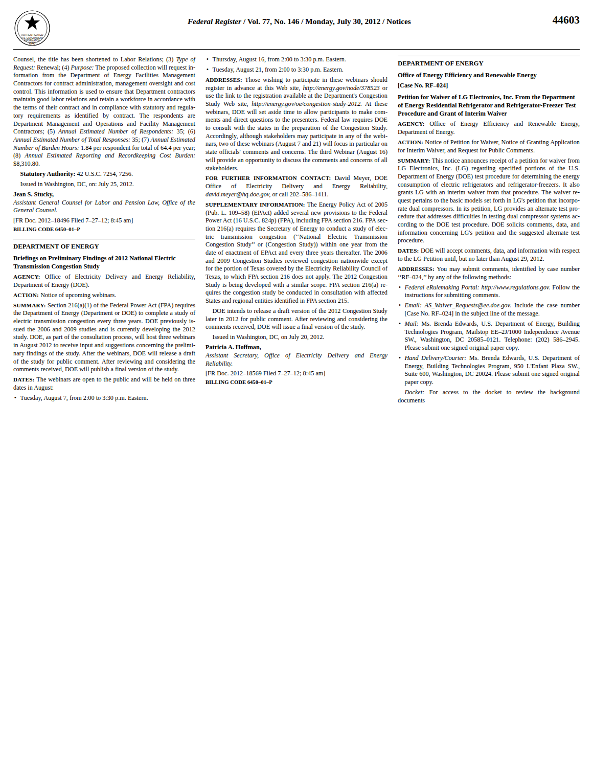AUTHENTICATED U.S. GOVERNMENT INFORMATION GPO
Federal Register / Vol. 77, No. 146 / Monday, July 30, 2012 / Notices
44603
Counsel, the title has been shortened to Labor Relations; (3) Type of Request: Renewal; (4) Purpose: The proposed collection will request information from the Department of Energy Facilities Management Contractors for contract administration, management oversight and cost control. This information is used to ensure that Department contractors maintain good labor relations and retain a workforce in accordance with the terms of their contract and in compliance with statutory and regulatory requirements as identified by contract. The respondents are Department Management and Operations and Facility Management Contractors; (5) Annual Estimated Number of Respondents: 35; (6) Annual Estimated Number of Total Responses: 35; (7) Annual Estimated Number of Burden Hours: 1.84 per respondent for total of 64.4 per year; (8) Annual Estimated Reporting and Recordkeeping Cost Burden: $8,310.80.
Statutory Authority: 42 U.S.C. 7254, 7256.
Issued in Washington, DC, on: July 25, 2012.
Jean S. Stucky,
Assistant General Counsel for Labor and Pension Law, Office of the General Counsel.
[FR Doc. 2012–18496 Filed 7–27–12; 8:45 am]
BILLING CODE 6450–01–P
DEPARTMENT OF ENERGY
Briefings on Preliminary Findings of 2012 National Electric Transmission Congestion Study
AGENCY: Office of Electricity Delivery and Energy Reliability, Department of Energy (DOE).
ACTION: Notice of upcoming webinars.
SUMMARY: Section 216(a)(1) of the Federal Power Act (FPA) requires the Department of Energy (Department or DOE) to complete a study of electric transmission congestion every three years. DOE previously issued the 2006 and 2009 studies and is currently developing the 2012 study. DOE, as part of the consultation process, will host three webinars in August 2012 to receive input and suggestions concerning the preliminary findings of the study. After the webinars, DOE will release a draft of the study for public comment. After reviewing and considering the comments received, DOE will publish a final version of the study.
DATES: The webinars are open to the public and will be held on three dates in August:
Tuesday, August 7, from 2:00 to 3:30 p.m. Eastern.
Thursday, August 16, from 2:00 to 3:30 p.m. Eastern.
Tuesday, August 21, from 2:00 to 3:30 p.m. Eastern.
ADDRESSES: Those wishing to participate in these webinars should register in advance at this Web site, http://energy.gov/node/378523 or use the link to the registration available at the Department's Congestion Study Web site, http://energy.gov/oe/congestion-study-2012. At these webinars, DOE will set aside time to allow participants to make comments and direct questions to the presenters. Federal law requires DOE to consult with the states in the preparation of the Congestion Study. Accordingly, although stakeholders may participate in any of the webinars, two of these webinars (August 7 and 21) will focus in particular on state officials' comments and concerns. The third Webinar (August 16) will provide an opportunity to discuss the comments and concerns of all stakeholders.
FOR FURTHER INFORMATION CONTACT: David Meyer, DOE Office of Electricity Delivery and Energy Reliability, david.meyer@hq.doe.gov, or call 202–586–1411.
SUPPLEMENTARY INFORMATION: The Energy Policy Act of 2005 (Pub. L. 109–58) (EPAct) added several new provisions to the Federal Power Act (16 U.S.C. 824p) (FPA), including FPA section 216. FPA section 216(a) requires the Secretary of Energy to conduct a study of electric transmission congestion (‘‘National Electric Transmission Congestion Study’’ or (Congestion Study)) within one year from the date of enactment of EPAct and every three years thereafter. The 2006 and 2009 Congestion Studies reviewed congestion nationwide except for the portion of Texas covered by the Electricity Reliability Council of Texas, to which FPA section 216 does not apply. The 2012 Congestion Study is being developed with a similar scope. FPA section 216(a) requires the congestion study be conducted in consultation with affected States and regional entities identified in FPA section 215.
DOE intends to release a draft version of the 2012 Congestion Study later in 2012 for public comment. After reviewing and considering the comments received, DOE will issue a final version of the study.
Issued in Washington, DC, on July 20, 2012.
Patricia A. Hoffman,
Assistant Secretary, Office of Electricity Delivery and Energy Reliability.
[FR Doc. 2012–18569 Filed 7–27–12; 8:45 am]
BILLING CODE 6450–01–P
DEPARTMENT OF ENERGY
Office of Energy Efficiency and Renewable Energy
[Case No. RF–024]
Petition for Waiver of LG Electronics, Inc. From the Department of Energy Residential Refrigerator and Refrigerator-Freezer Test Procedure and Grant of Interim Waiver
AGENCY: Office of Energy Efficiency and Renewable Energy, Department of Energy.
ACTION: Notice of Petition for Waiver, Notice of Granting Application for Interim Waiver, and Request for Public Comments.
SUMMARY: This notice announces receipt of a petition for waiver from LG Electronics, Inc. (LG) regarding specified portions of the U.S. Department of Energy (DOE) test procedure for determining the energy consumption of electric refrigerators and refrigerator-freezers. It also grants LG with an interim waiver from that procedure. The waiver request pertains to the basic models set forth in LG's petition that incorporate dual compressors. In its petition, LG provides an alternate test procedure that addresses difficulties in testing dual compressor systems according to the DOE test procedure. DOE solicits comments, data, and information concerning LG's petition and the suggested alternate test procedure.
DATES: DOE will accept comments, data, and information with respect to the LG Petition until, but no later than August 29, 2012.
ADDRESSES: You may submit comments, identified by case number ‘‘RF–024,’’ by any of the following methods:
Federal eRulemaking Portal: http://www.regulations.gov. Follow the instructions for submitting comments.
Email: AS_Waiver_Requests@ee.doe.gov. Include the case number [Case No. RF–024] in the subject line of the message.
Mail: Ms. Brenda Edwards, U.S. Department of Energy, Building Technologies Program, Mailstop EE–2J/1000 Independence Avenue SW., Washington, DC 20585–0121. Telephone: (202) 586–2945. Please submit one signed original paper copy.
Hand Delivery/Courier: Ms. Brenda Edwards, U.S. Department of Energy, Building Technologies Program, 950 L'Enfant Plaza SW., Suite 600, Washington, DC 20024. Please submit one signed original paper copy.
Docket: For access to the docket to review the background documents